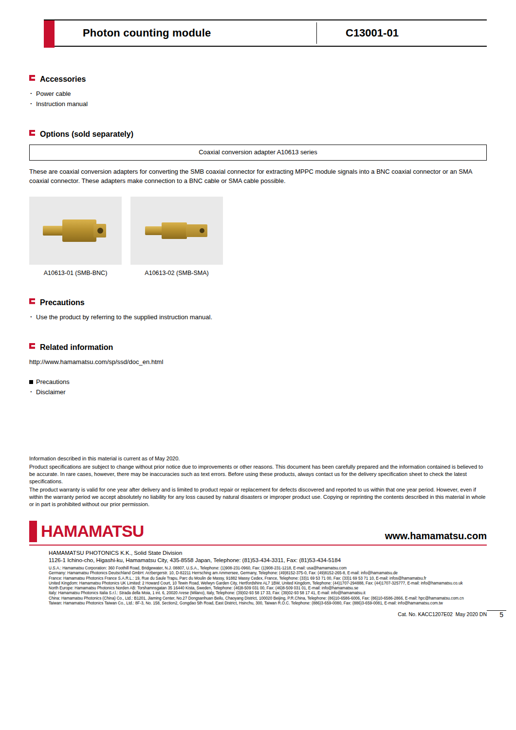Photon counting module
C13001-01
Accessories
Power cable
Instruction manual
Options (sold separately)
Coaxial conversion adapter A10613 series
These are coaxial conversion adapters for converting the SMB coaxial connector for extracting MPPC module signals into a BNC coaxial connector or an SMA coaxial connector. These adapters make connection to a BNC cable or SMA cable possible.
A10613-01 (SMB-BNC)
A10613-02 (SMB-SMA)
Precautions
Use the product by referring to the supplied instruction manual.
Related information
http://www.hamamatsu.com/sp/ssd/doc_en.html
Precautions
Disclaimer
Information described in this material is current as of May 2020.
Product specifications are subject to change without prior notice due to improvements or other reasons. This document has been carefully prepared and the information contained is believed to be accurate. In rare cases, however, there may be inaccuracies such as text errors. Before using these products, always contact us for the delivery specification sheet to check the latest specifications.
The product warranty is valid for one year after delivery and is limited to product repair or replacement for defects discovered and reported to us within that one year period. However, even if within the warranty period we accept absolutely no liability for any loss caused by natural disasters or improper product use. Copying or reprinting the contents described in this material in whole or in part is prohibited without our prior permission.
HAMAMATSU
www.hamamatsu.com
HAMAMATSU PHOTONICS K.K., Solid State Division
1126-1 Ichino-cho, Higashi-ku, Hamamatsu City, 435-8558 Japan, Telephone: (81)53-434-3311, Fax: (81)53-434-5184
U.S.A.: Hamamatsu Corporation: 360 Foothill Road, Bridgewater, N.J. 08807, U.S.A., Telephone: (1)908-231-0960, Fax: (1)908-231-1218, E-mail: usa@hamamatsu.com
Germany: Hamamatsu Photonics Deutschland GmbH: Arzbergerstr. 10, D-82211 Herrsching am Ammersee, Germany, Telephone: (49)8152-375-0, Fax: (49)8152-265-8, E-mail: info@hamamatsu.de
France: Hamamatsu Photonics France S.A.R.L.: 19, Rue du Saule Trapu, Parc du Moulin de Massy, 91882 Massy Cedex, France, Telephone: (33)1 69 53 71 00, Fax: (33)1 69 53 71 10, E-mail: infos@hamamatsu.fr
United Kingdom: Hamamatsu Photonics UK Limited: 2 Howard Court, 10 Tewin Road, Welwyn Garden City, Hertfordshire AL7 1BW, United Kingdom, Telephone: (44)1707-294888, Fax: (44)1707-325777, E-mail: info@hamamatsu.co.uk
North Europe: Hamamatsu Photonics Norden AB: Torshamnsgatan 35 16440 Kista, Sweden, Telephone: (46)8-509 031 00, Fax: (46)8-509 031 01, E-mail: info@hamamatsu.se
Italy: Hamamatsu Photonics Italia S.r.l.: Strada della Moia, 1 int. 6, 20020 Arese (Milano), Italy, Telephone: (39)02-93 58 17 33, Fax: (39)02-93 58 17 41, E-mail: info@hamamatsu.it
China: Hamamatsu Photonics (China) Co., Ltd.: B1201, Jiaming Center, No.27 Dongsanhuan Beilu, Chaoyang District, 100020 Beijing, P.R.China, Telephone: (86)10-6586-6006, Fax: (86)10-6586-2866, E-mail: hpc@hamamatsu.com.cn
Taiwan: Hamamatsu Photonics Taiwan Co., Ltd.: 8F-3, No. 158, Section2, Gongdao 5th Road, East District, Hsinchu, 300, Taiwan R.O.C. Telephone: (886)3-659-0080, Fax: (886)3-659-0081, E-mail: info@hamamatsu.com.tw
Cat. No. KACC1207E02 May 2020 DN 5